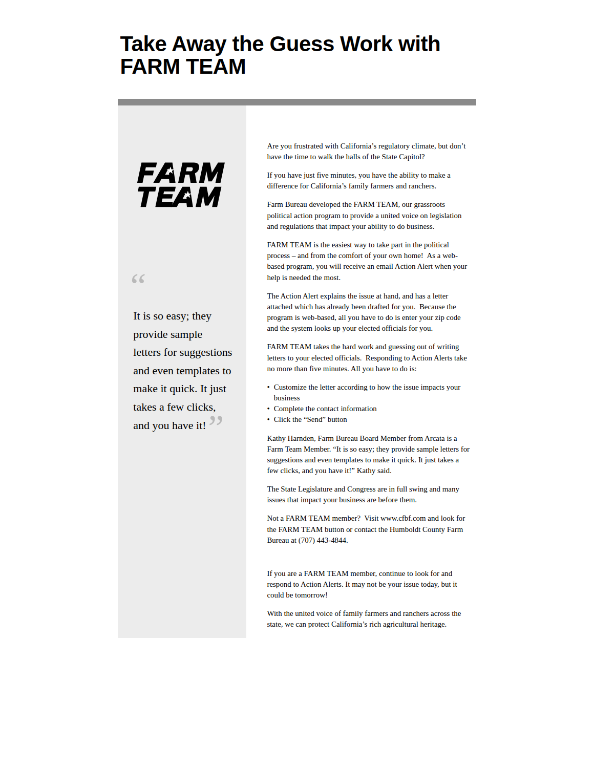Take Away the Guess Work with FARM TEAM
“
It is so easy; they provide sample letters for suggestions and even templates to make it quick. It just takes a few clicks, and you have it!”
Are you frustrated with California’s regulatory climate, but don’t have the time to walk the halls of the State Capitol?
If you have just five minutes, you have the ability to make a difference for California’s family farmers and ranchers.
Farm Bureau developed the FARM TEAM, our grassroots political action program to provide a united voice on legislation and regulations that impact your ability to do business.
FARM TEAM is the easiest way to take part in the political process – and from the comfort of your own home! As a web-based program, you will receive an email Action Alert when your help is needed the most.
The Action Alert explains the issue at hand, and has a letter attached which has already been drafted for you. Because the program is web-based, all you have to do is enter your zip code and the system looks up your elected officials for you.
FARM TEAM takes the hard work and guessing out of writing letters to your elected officials. Responding to Action Alerts take no more than five minutes. All you have to do is:
Customize the letter according to how the issue impacts your business
Complete the contact information
Click the “Send” button
Kathy Harnden, Farm Bureau Board Member from Arcata is a Farm Team Member. “It is so easy; they provide sample letters for suggestions and even templates to make it quick. It just takes a few clicks, and you have it!” Kathy said.
The State Legislature and Congress are in full swing and many issues that impact your business are before them.
Not a FARM TEAM member? Visit www.cfbf.com and look for the FARM TEAM button or contact the Humboldt County Farm Bureau at (707) 443-4844.
If you are a FARM TEAM member, continue to look for and respond to Action Alerts. It may not be your issue today, but it could be tomorrow!
With the united voice of family farmers and ranchers across the state, we can protect California’s rich agricultural heritage.